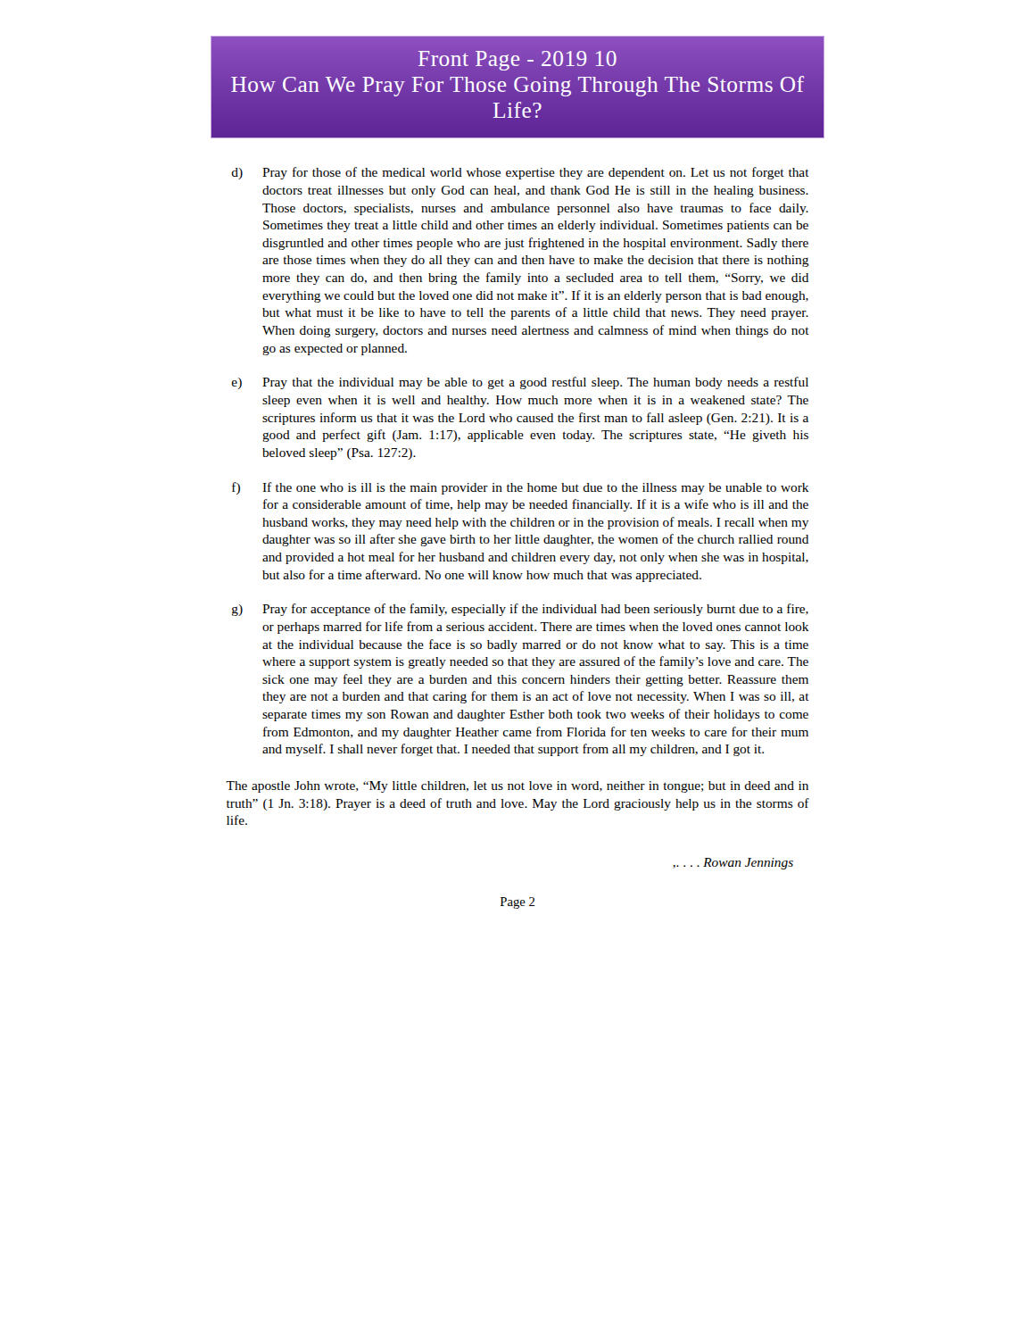Front Page - 2019 10
How Can We Pray For Those Going Through The Storms Of Life?
d) Pray for those of the medical world whose expertise they are dependent on. Let us not forget that doctors treat illnesses but only God can heal, and thank God He is still in the healing business. Those doctors, specialists, nurses and ambulance personnel also have traumas to face daily. Sometimes they treat a little child and other times an elderly individual. Sometimes patients can be disgruntled and other times people who are just frightened in the hospital environment. Sadly there are those times when they do all they can and then have to make the decision that there is nothing more they can do, and then bring the family into a secluded area to tell them, “Sorry, we did everything we could but the loved one did not make it”. If it is an elderly person that is bad enough, but what must it be like to have to tell the parents of a little child that news. They need prayer. When doing surgery, doctors and nurses need alertness and calmness of mind when things do not go as expected or planned.
e) Pray that the individual may be able to get a good restful sleep. The human body needs a restful sleep even when it is well and healthy. How much more when it is in a weakened state? The scriptures inform us that it was the Lord who caused the first man to fall asleep (Gen. 2:21). It is a good and perfect gift (Jam. 1:17), applicable even today. The scriptures state, “He giveth his beloved sleep” (Psa. 127:2).
f) If the one who is ill is the main provider in the home but due to the illness may be unable to work for a considerable amount of time, help may be needed financially. If it is a wife who is ill and the husband works, they may need help with the children or in the provision of meals. I recall when my daughter was so ill after she gave birth to her little daughter, the women of the church rallied round and provided a hot meal for her husband and children every day, not only when she was in hospital, but also for a time afterward. No one will know how much that was appreciated.
g) Pray for acceptance of the family, especially if the individual had been seriously burnt due to a fire, or perhaps marred for life from a serious accident. There are times when the loved ones cannot look at the individual because the face is so badly marred or do not know what to say. This is a time where a support system is greatly needed so that they are assured of the family’s love and care. The sick one may feel they are a burden and this concern hinders their getting better. Reassure them they are not a burden and that caring for them is an act of love not necessity. When I was so ill, at separate times my son Rowan and daughter Esther both took two weeks of their holidays to come from Edmonton, and my daughter Heather came from Florida for ten weeks to care for their mum and myself. I shall never forget that. I needed that support from all my children, and I got it.
The apostle John wrote, “My little children, let us not love in word, neither in tongue; but in deed and in truth” (1 Jn. 3:18). Prayer is a deed of truth and love. May the Lord graciously help us in the storms of life.
,. . . . Rowan Jennings
Page 2